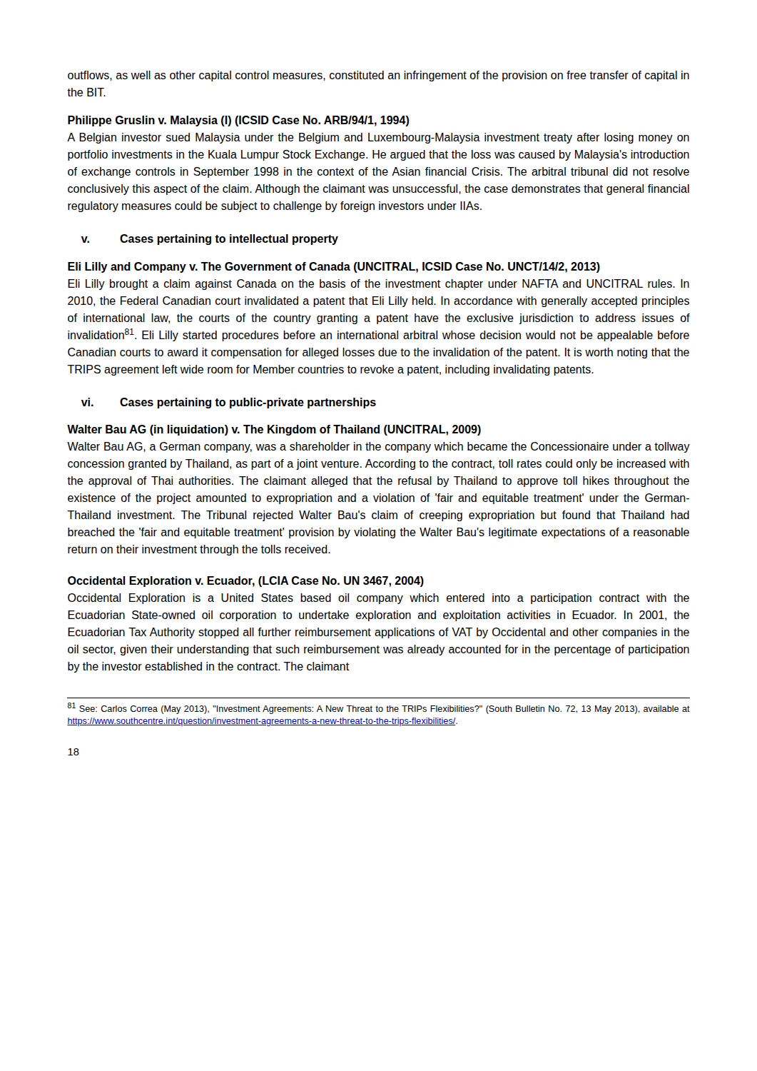outflows, as well as other capital control measures, constituted an infringement of the provision on free transfer of capital in the BIT.
Philippe Gruslin v. Malaysia (I) (ICSID Case No. ARB/94/1, 1994)
A Belgian investor sued Malaysia under the Belgium and Luxembourg-Malaysia investment treaty after losing money on portfolio investments in the Kuala Lumpur Stock Exchange. He argued that the loss was caused by Malaysia's introduction of exchange controls in September 1998 in the context of the Asian financial Crisis. The arbitral tribunal did not resolve conclusively this aspect of the claim. Although the claimant was unsuccessful, the case demonstrates that general financial regulatory measures could be subject to challenge by foreign investors under IIAs.
v. Cases pertaining to intellectual property
Eli Lilly and Company v. The Government of Canada (UNCITRAL, ICSID Case No. UNCT/14/2, 2013)
Eli Lilly brought a claim against Canada on the basis of the investment chapter under NAFTA and UNCITRAL rules. In 2010, the Federal Canadian court invalidated a patent that Eli Lilly held. In accordance with generally accepted principles of international law, the courts of the country granting a patent have the exclusive jurisdiction to address issues of invalidation81. Eli Lilly started procedures before an international arbitral whose decision would not be appealable before Canadian courts to award it compensation for alleged losses due to the invalidation of the patent. It is worth noting that the TRIPS agreement left wide room for Member countries to revoke a patent, including invalidating patents.
vi. Cases pertaining to public-private partnerships
Walter Bau AG (in liquidation) v. The Kingdom of Thailand (UNCITRAL, 2009)
Walter Bau AG, a German company, was a shareholder in the company which became the Concessionaire under a tollway concession granted by Thailand, as part of a joint venture. According to the contract, toll rates could only be increased with the approval of Thai authorities. The claimant alleged that the refusal by Thailand to approve toll hikes throughout the existence of the project amounted to expropriation and a violation of 'fair and equitable treatment' under the German-Thailand investment. The Tribunal rejected Walter Bau's claim of creeping expropriation but found that Thailand had breached the 'fair and equitable treatment' provision by violating the Walter Bau's legitimate expectations of a reasonable return on their investment through the tolls received.
Occidental Exploration v. Ecuador, (LCIA Case No. UN 3467, 2004)
Occidental Exploration is a United States based oil company which entered into a participation contract with the Ecuadorian State-owned oil corporation to undertake exploration and exploitation activities in Ecuador. In 2001, the Ecuadorian Tax Authority stopped all further reimbursement applications of VAT by Occidental and other companies in the oil sector, given their understanding that such reimbursement was already accounted for in the percentage of participation by the investor established in the contract. The claimant
81 See: Carlos Correa (May 2013), "Investment Agreements: A New Threat to the TRIPs Flexibilities?" (South Bulletin No. 72, 13 May 2013), available at https://www.southcentre.int/question/investment-agreements-a-new-threat-to-the-trips-flexibilities/.
18